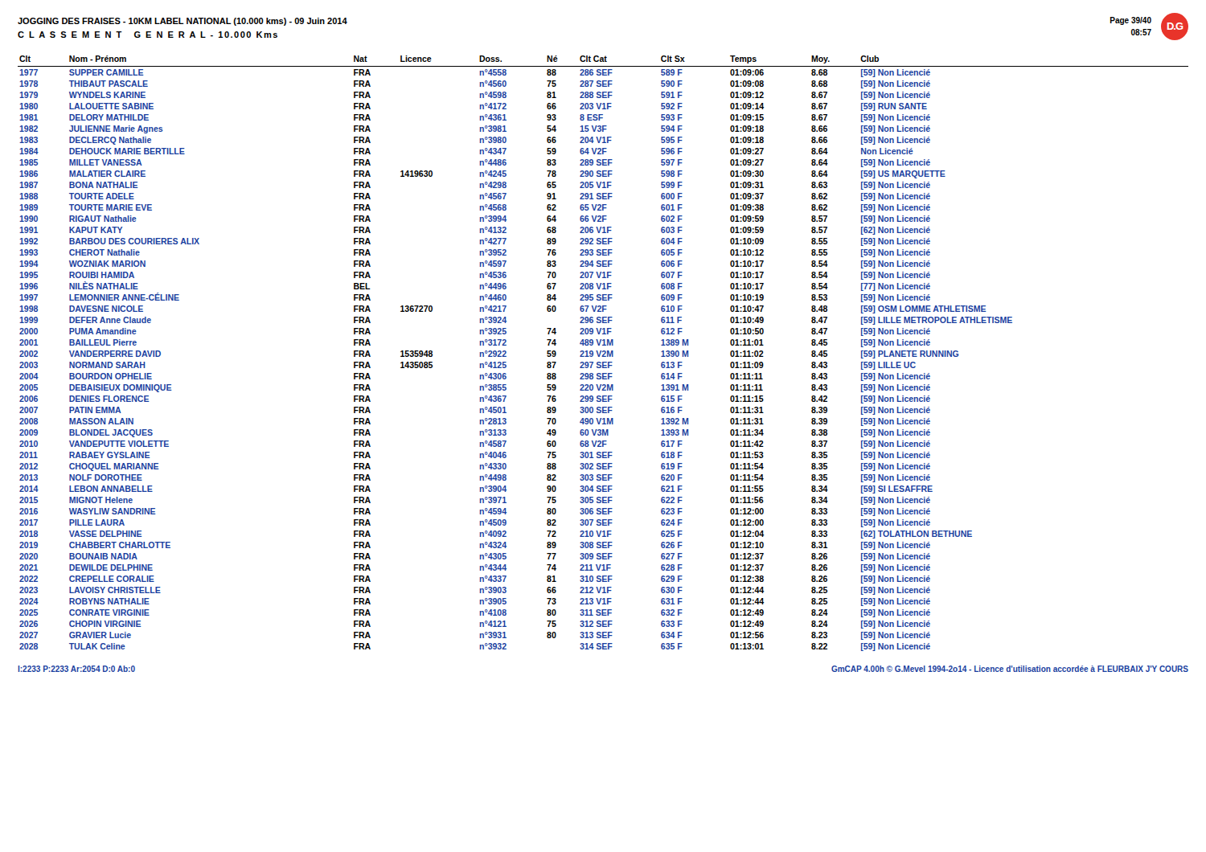JOGGING DES FRAISES - 10KM LABEL NATIONAL (10.000 kms) - 09 Juin 2014
C L A S S E M E N T G E N E R A L - 10.000 Kms
Page 39/40
08:57
D.G
| Clt | Nom - Prénom | Nat | Licence | Doss. | Né | Clt Cat | Clt Sx | Temps | Moy. | Club |
| --- | --- | --- | --- | --- | --- | --- | --- | --- | --- | --- |
| 1977 | SUPPER CAMILLE | FRA | | n°4558 | 88 | 286 SEF | 589 F | 01:09:06 | 8.68 | [59] Non Licencié |
| 1978 | THIBAUT PASCALE | FRA | | n°4560 | 75 | 287 SEF | 590 F | 01:09:08 | 8.68 | [59] Non Licencié |
| 1979 | WYNDELS KARINE | FRA | | n°4598 | 81 | 288 SEF | 591 F | 01:09:12 | 8.67 | [59] Non Licencié |
| 1980 | LALOUETTE SABINE | FRA | | n°4172 | 66 | 203 V1F | 592 F | 01:09:14 | 8.67 | [59] RUN SANTE |
| 1981 | DELORY MATHILDE | FRA | | n°4361 | 93 | 8 ESF | 593 F | 01:09:15 | 8.67 | [59] Non Licencié |
| 1982 | JULIENNE Marie Agnes | FRA | | n°3981 | 54 | 15 V3F | 594 F | 01:09:18 | 8.66 | [59] Non Licencié |
| 1983 | DECLERCQ Nathalie | FRA | | n°3980 | 66 | 204 V1F | 595 F | 01:09:18 | 8.66 | [59] Non Licencié |
| 1984 | DEHOUCK MARIE BERTILLE | FRA | | n°4347 | 59 | 64 V2F | 596 F | 01:09:27 | 8.64 | Non Licencié |
| 1985 | MILLET VANESSA | FRA | | n°4486 | 83 | 289 SEF | 597 F | 01:09:27 | 8.64 | [59] Non Licencié |
| 1986 | MALATIER CLAIRE | FRA | 1419630 | n°4245 | 78 | 290 SEF | 598 F | 01:09:30 | 8.64 | [59] US MARQUETTE |
| 1987 | BONA NATHALIE | FRA | | n°4298 | 65 | 205 V1F | 599 F | 01:09:31 | 8.63 | [59] Non Licencié |
| 1988 | TOURTE ADELE | FRA | | n°4567 | 91 | 291 SEF | 600 F | 01:09:37 | 8.62 | [59] Non Licencié |
| 1989 | TOURTE MARIE EVE | FRA | | n°4568 | 62 | 65 V2F | 601 F | 01:09:38 | 8.62 | [59] Non Licencié |
| 1990 | RIGAUT Nathalie | FRA | | n°3994 | 64 | 66 V2F | 602 F | 01:09:59 | 8.57 | [59] Non Licencié |
| 1991 | KAPUT KATY | FRA | | n°4132 | 68 | 206 V1F | 603 F | 01:09:59 | 8.57 | [62] Non Licencié |
| 1992 | BARBOU DES COURIERES ALIX | FRA | | n°4277 | 89 | 292 SEF | 604 F | 01:10:09 | 8.55 | [59] Non Licencié |
| 1993 | CHEROT Nathalie | FRA | | n°3952 | 76 | 293 SEF | 605 F | 01:10:12 | 8.55 | [59] Non Licencié |
| 1994 | WOZNIAK MARION | FRA | | n°4597 | 83 | 294 SEF | 606 F | 01:10:17 | 8.54 | [59] Non Licencié |
| 1995 | ROUIBI HAMIDA | FRA | | n°4536 | 70 | 207 V1F | 607 F | 01:10:17 | 8.54 | [59] Non Licencié |
| 1996 | NILÈS NATHALIE | BEL | | n°4496 | 67 | 208 V1F | 608 F | 01:10:17 | 8.54 | [77] Non Licencié |
| 1997 | LEMONNIER ANNE-CÉLINE | FRA | | n°4460 | 84 | 295 SEF | 609 F | 01:10:19 | 8.53 | [59] Non Licencié |
| 1998 | DAVESNE NICOLE | FRA | 1367270 | n°4217 | 60 | 67 V2F | 610 F | 01:10:47 | 8.48 | [59] OSM LOMME ATHLETISME |
| 1999 | DEFER Anne Claude | FRA | | n°3924 | | 296 SEF | 611 F | 01:10:49 | 8.47 | [59] LILLE METROPOLE ATHLETISME |
| 2000 | PUMA Amandine | FRA | | n°3925 | 74 | 209 V1F | 612 F | 01:10:50 | 8.47 | [59] Non Licencié |
| 2001 | BAILLEUL Pierre | FRA | | n°3172 | 74 | 489 V1M | 1389 M | 01:11:01 | 8.45 | [59] Non Licencié |
| 2002 | VANDERPERRE DAVID | FRA | 1535948 | n°2922 | 59 | 219 V2M | 1390 M | 01:11:02 | 8.45 | [59] PLANETE RUNNING |
| 2003 | NORMAND SARAH | FRA | 1435085 | n°4125 | 87 | 297 SEF | 613 F | 01:11:09 | 8.43 | [59] LILLE UC |
| 2004 | BOURDON OPHELIE | FRA | | n°4306 | 88 | 298 SEF | 614 F | 01:11:11 | 8.43 | [59] Non Licencié |
| 2005 | DEBAISIEUX DOMINIQUE | FRA | | n°3855 | 59 | 220 V2M | 1391 M | 01:11:11 | 8.43 | [59] Non Licencié |
| 2006 | DENIES FLORENCE | FRA | | n°4367 | 76 | 299 SEF | 615 F | 01:11:15 | 8.42 | [59] Non Licencié |
| 2007 | PATIN EMMA | FRA | | n°4501 | 89 | 300 SEF | 616 F | 01:11:31 | 8.39 | [59] Non Licencié |
| 2008 | MASSON ALAIN | FRA | | n°2813 | 70 | 490 V1M | 1392 M | 01:11:31 | 8.39 | [59] Non Licencié |
| 2009 | BLONDEL JACQUES | FRA | | n°3133 | 49 | 60 V3M | 1393 M | 01:11:34 | 8.38 | [59] Non Licencié |
| 2010 | VANDEPUTTE VIOLETTE | FRA | | n°4587 | 60 | 68 V2F | 617 F | 01:11:42 | 8.37 | [59] Non Licencié |
| 2011 | RABAEY GYSLAINE | FRA | | n°4046 | 75 | 301 SEF | 618 F | 01:11:53 | 8.35 | [59] Non Licencié |
| 2012 | CHOQUEL MARIANNE | FRA | | n°4330 | 88 | 302 SEF | 619 F | 01:11:54 | 8.35 | [59] Non Licencié |
| 2013 | NOLF DOROTHEE | FRA | | n°4498 | 82 | 303 SEF | 620 F | 01:11:54 | 8.35 | [59] Non Licencié |
| 2014 | LEBON ANNABELLE | FRA | | n°3904 | 90 | 304 SEF | 621 F | 01:11:55 | 8.34 | [59] SI LESAFFRE |
| 2015 | MIGNOT Helene | FRA | | n°3971 | 75 | 305 SEF | 622 F | 01:11:56 | 8.34 | [59] Non Licencié |
| 2016 | WASYLIW SANDRINE | FRA | | n°4594 | 80 | 306 SEF | 623 F | 01:12:00 | 8.33 | [59] Non Licencié |
| 2017 | PILLE LAURA | FRA | | n°4509 | 82 | 307 SEF | 624 F | 01:12:00 | 8.33 | [59] Non Licencié |
| 2018 | VASSE DELPHINE | FRA | | n°4092 | 72 | 210 V1F | 625 F | 01:12:04 | 8.33 | [62] TOLATHLON BETHUNE |
| 2019 | CHABBERT CHARLOTTE | FRA | | n°4324 | 89 | 308 SEF | 626 F | 01:12:10 | 8.31 | [59] Non Licencié |
| 2020 | BOUNAIB NADIA | FRA | | n°4305 | 77 | 309 SEF | 627 F | 01:12:37 | 8.26 | [59] Non Licencié |
| 2021 | DEWILDE DELPHINE | FRA | | n°4344 | 74 | 211 V1F | 628 F | 01:12:37 | 8.26 | [59] Non Licencié |
| 2022 | CREPELLE CORALIE | FRA | | n°4337 | 81 | 310 SEF | 629 F | 01:12:38 | 8.26 | [59] Non Licencié |
| 2023 | LAVOISY CHRISTELLE | FRA | | n°3903 | 66 | 212 V1F | 630 F | 01:12:44 | 8.25 | [59] Non Licencié |
| 2024 | ROBYNS NATHALIE | FRA | | n°3905 | 73 | 213 V1F | 631 F | 01:12:44 | 8.25 | [59] Non Licencié |
| 2025 | CONRATE VIRGINIE | FRA | | n°4108 | 80 | 311 SEF | 632 F | 01:12:49 | 8.24 | [59] Non Licencié |
| 2026 | CHOPIN VIRGINIE | FRA | | n°4121 | 75 | 312 SEF | 633 F | 01:12:49 | 8.24 | [59] Non Licencié |
| 2027 | GRAVIER Lucie | FRA | | n°3931 | 80 | 313 SEF | 634 F | 01:12:56 | 8.23 | [59] Non Licencié |
| 2028 | TULAK Celine | FRA | | n°3932 | | 314 SEF | 635 F | 01:13:01 | 8.22 | [59] Non Licencié |
I:2233 P:2233 Ar:2054 D:0 Ab:0 GmCAP 4.00h © G.Mevel 1994-2o14 - Licence d'utilisation accordée à FLEURBAIX J'Y COURS